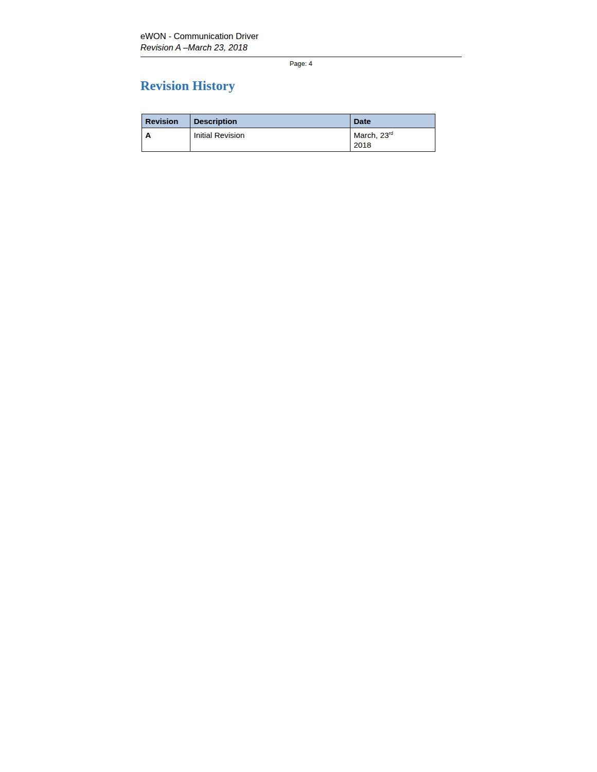eWON - Communication Driver Revision A –March 23, 2018
Page: 4
Revision History
| Revision | Description | Date |
| --- | --- | --- |
| A | Initial Revision | March, 23 rd 2018 |